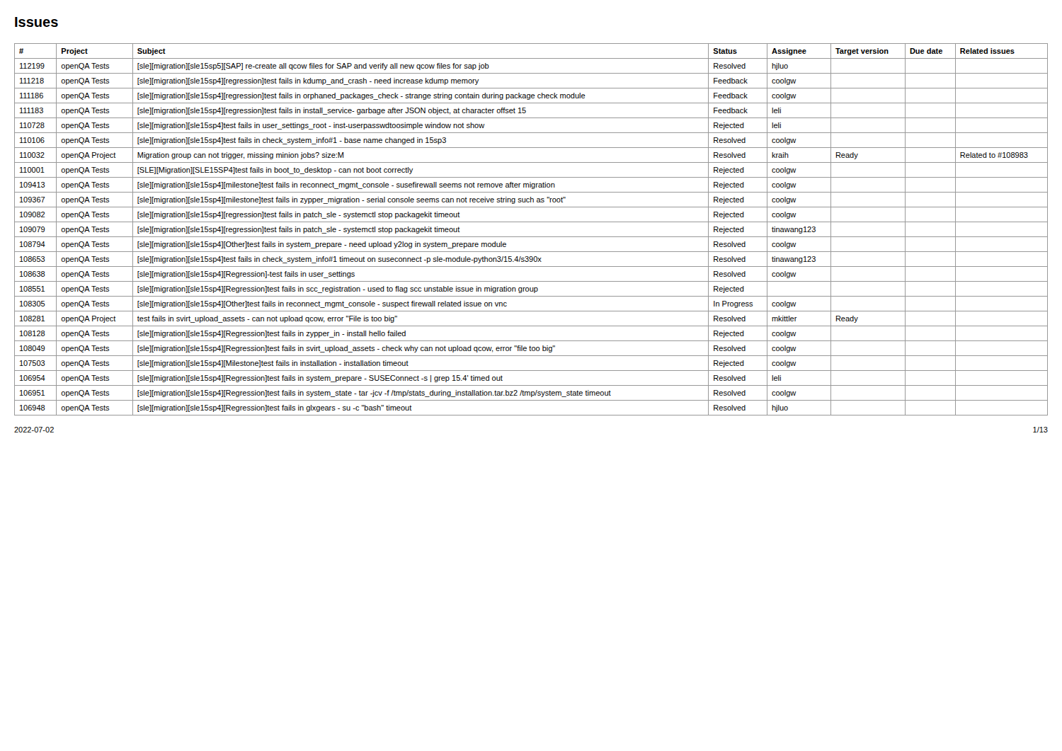Issues
| # | Project | Subject | Status | Assignee | Target version | Due date | Related issues |
| --- | --- | --- | --- | --- | --- | --- | --- |
| 112199 | openQA Tests | [sle][migration][sle15sp5][SAP] re-create all qcow files for SAP and verify all new qcow files for sap job | Resolved | hjluo | | | |
| 111218 | openQA Tests | [sle][migration][sle15sp4][regression]test fails in kdump_and_crash - need increase kdump memory | Feedback | coolgw | | | |
| 111186 | openQA Tests | [sle][migration][sle15sp4][regression]test fails in orphaned_packages_check - strange string contain during package check module | Feedback | coolgw | | | |
| 111183 | openQA Tests | [sle][migration][sle15sp4][regression]test fails in install_service- garbage after JSON object, at character offset 15 | Feedback | leli | | | |
| 110728 | openQA Tests | [sle][migration][sle15sp4]test fails in user_settings_root - inst-userpasswdtoosimple window not show | Rejected | leli | | | |
| 110106 | openQA Tests | [sle][migration][sle15sp4]test fails in check_system_info#1 - base name changed in 15sp3 | Resolved | coolgw | | | |
| 110032 | openQA Project | Migration group can not trigger, missing minion jobs? size:M | Resolved | kraih | Ready | | Related to #108983 |
| 110001 | openQA Tests | [SLE][Migration][SLE15SP4]test fails in boot_to_desktop - can not boot correctly | Rejected | coolgw | | | |
| 109413 | openQA Tests | [sle][migration][sle15sp4][milestone]test fails in reconnect_mgmt_console - susefirewall seems not remove after migration | Rejected | coolgw | | | |
| 109367 | openQA Tests | [sle][migration][sle15sp4][milestone]test fails in zypper_migration - serial console seems can not receive string such as "root" | Rejected | coolgw | | | |
| 109082 | openQA Tests | [sle][migration][sle15sp4][regression]test fails in patch_sle - systemctl stop packagekit timeout | Rejected | coolgw | | | |
| 109079 | openQA Tests | [sle][migration][sle15sp4][regression]test fails in patch_sle - systemctl stop packagekit timeout | Rejected | tinawang123 | | | |
| 108794 | openQA Tests | [sle][migration][sle15sp4][Other]test fails in system_prepare - need upload y2log in system_prepare module | Resolved | coolgw | | | |
| 108653 | openQA Tests | [sle][migration][sle15sp4]test fails in check_system_info#1 timeout on suseconnect -p sle-module-python3/15.4/s390x | Resolved | tinawang123 | | | |
| 108638 | openQA Tests | [sle][migration][sle15sp4][Regression]-test fails in user_settings | Resolved | coolgw | | | |
| 108551 | openQA Tests | [sle][migration][sle15sp4][Regression]test fails in scc_registration - used to flag scc unstable issue in migration group | Rejected | | | | |
| 108305 | openQA Tests | [sle][migration][sle15sp4][Other]test fails in reconnect_mgmt_console - suspect firewall related issue on vnc | In Progress | coolgw | | | |
| 108281 | openQA Project | test fails in svirt_upload_assets - can not upload qcow, error "File is too big" | Resolved | mkittler | Ready | | |
| 108128 | openQA Tests | [sle][migration][sle15sp4][Regression]test fails in zypper_in - install hello failed | Rejected | coolgw | | | |
| 108049 | openQA Tests | [sle][migration][sle15sp4][Regression]test fails in svirt_upload_assets - check why can not upload qcow, error "file too big" | Resolved | coolgw | | | |
| 107503 | openQA Tests | [sle][migration][sle15sp4][Milestone]test fails in installation - installation timeout | Rejected | coolgw | | | |
| 106954 | openQA Tests | [sle][migration][sle15sp4][Regression]test fails in system_prepare - SUSEConnect -s / grep 15.4' timed out | Resolved | leli | | | |
| 106951 | openQA Tests | [sle][migration][sle15sp4][Regression]test fails in system_state - tar -jcv -f /tmp/stats_during_installation.tar.bz2 /tmp/system_state timeout | Resolved | coolgw | | | |
| 106948 | openQA Tests | [sle][migration][sle15sp4][Regression]test fails in glxgears - su -c "bash" timeout | Resolved | hjluo | | | |
2022-07-02 1/13